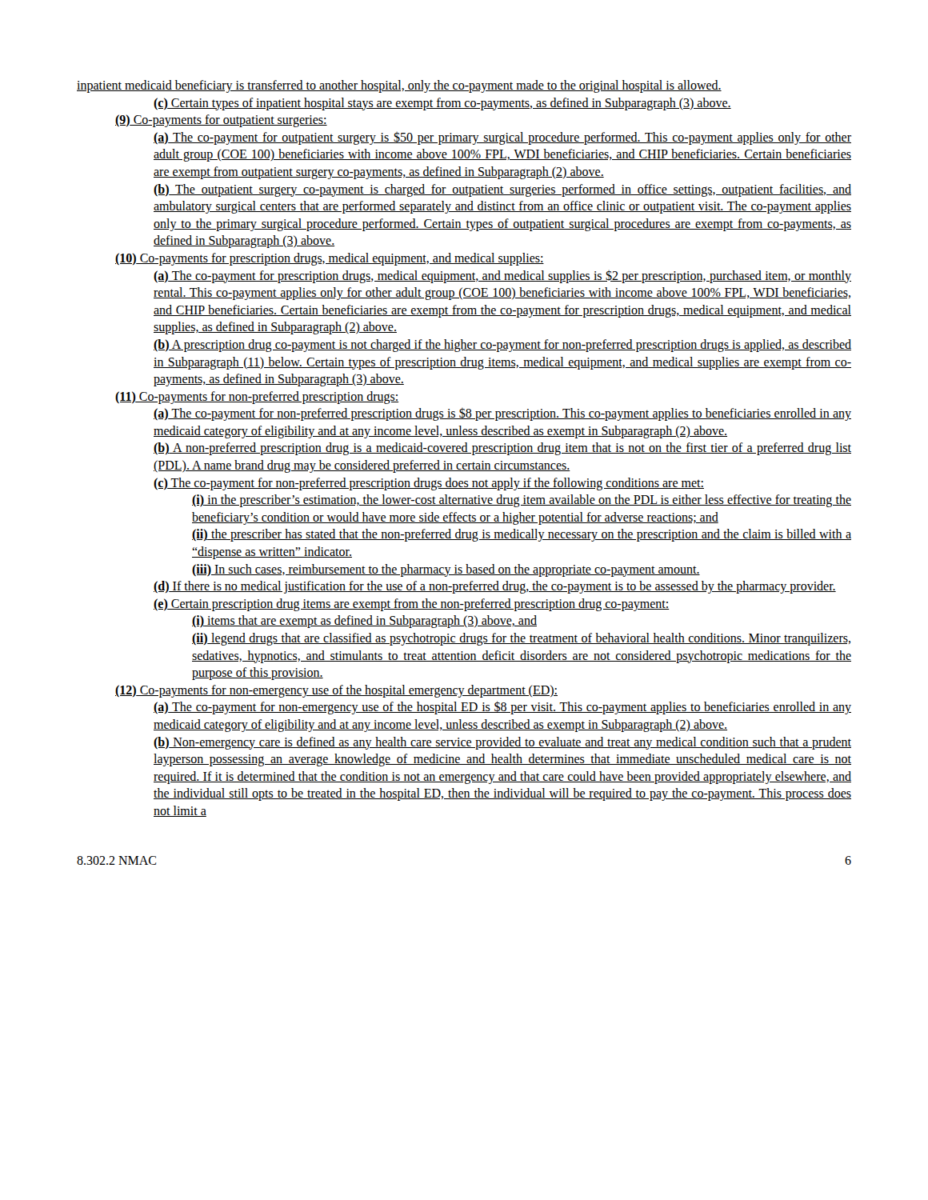inpatient medicaid beneficiary is transferred to another hospital, only the co-payment made to the original hospital is allowed.
(c) Certain types of inpatient hospital stays are exempt from co-payments, as defined in Subparagraph (3) above.
(9) Co-payments for outpatient surgeries:
(a) The co-payment for outpatient surgery is $50 per primary surgical procedure performed. This co-payment applies only for other adult group (COE 100) beneficiaries with income above 100% FPL, WDI beneficiaries, and CHIP beneficiaries. Certain beneficiaries are exempt from outpatient surgery co-payments, as defined in Subparagraph (2) above.
(b) The outpatient surgery co-payment is charged for outpatient surgeries performed in office settings, outpatient facilities, and ambulatory surgical centers that are performed separately and distinct from an office clinic or outpatient visit. The co-payment applies only to the primary surgical procedure performed. Certain types of outpatient surgical procedures are exempt from co-payments, as defined in Subparagraph (3) above.
(10) Co-payments for prescription drugs, medical equipment, and medical supplies:
(a) The co-payment for prescription drugs, medical equipment, and medical supplies is $2 per prescription, purchased item, or monthly rental. This co-payment applies only for other adult group (COE 100) beneficiaries with income above 100% FPL, WDI beneficiaries, and CHIP beneficiaries. Certain beneficiaries are exempt from the co-payment for prescription drugs, medical equipment, and medical supplies, as defined in Subparagraph (2) above.
(b) A prescription drug co-payment is not charged if the higher co-payment for non-preferred prescription drugs is applied, as described in Subparagraph (11) below. Certain types of prescription drug items, medical equipment, and medical supplies are exempt from co-payments, as defined in Subparagraph (3) above.
(11) Co-payments for non-preferred prescription drugs:
(a) The co-payment for non-preferred prescription drugs is $8 per prescription. This co-payment applies to beneficiaries enrolled in any medicaid category of eligibility and at any income level, unless described as exempt in Subparagraph (2) above.
(b) A non-preferred prescription drug is a medicaid-covered prescription drug item that is not on the first tier of a preferred drug list (PDL). A name brand drug may be considered preferred in certain circumstances.
(c) The co-payment for non-preferred prescription drugs does not apply if the following conditions are met:
(i) in the prescriber’s estimation, the lower-cost alternative drug item available on the PDL is either less effective for treating the beneficiary’s condition or would have more side effects or a higher potential for adverse reactions; and
(ii) the prescriber has stated that the non-preferred drug is medically necessary on the prescription and the claim is billed with a “dispense as written” indicator.
(iii) In such cases, reimbursement to the pharmacy is based on the appropriate co-payment amount.
(d) If there is no medical justification for the use of a non-preferred drug, the co-payment is to be assessed by the pharmacy provider.
(e) Certain prescription drug items are exempt from the non-preferred prescription drug co-payment:
(i) items that are exempt as defined in Subparagraph (3) above, and
(ii) legend drugs that are classified as psychotropic drugs for the treatment of behavioral health conditions. Minor tranquilizers, sedatives, hypnotics, and stimulants to treat attention deficit disorders are not considered psychotropic medications for the purpose of this provision.
(12) Co-payments for non-emergency use of the hospital emergency department (ED):
(a) The co-payment for non-emergency use of the hospital ED is $8 per visit. This co-payment applies to beneficiaries enrolled in any medicaid category of eligibility and at any income level, unless described as exempt in Subparagraph (2) above.
(b) Non-emergency care is defined as any health care service provided to evaluate and treat any medical condition such that a prudent layperson possessing an average knowledge of medicine and health determines that immediate unscheduled medical care is not required. If it is determined that the condition is not an emergency and that care could have been provided appropriately elsewhere, and the individual still opts to be treated in the hospital ED, then the individual will be required to pay the co-payment. This process does not limit a
8.302.2 NMAC 6